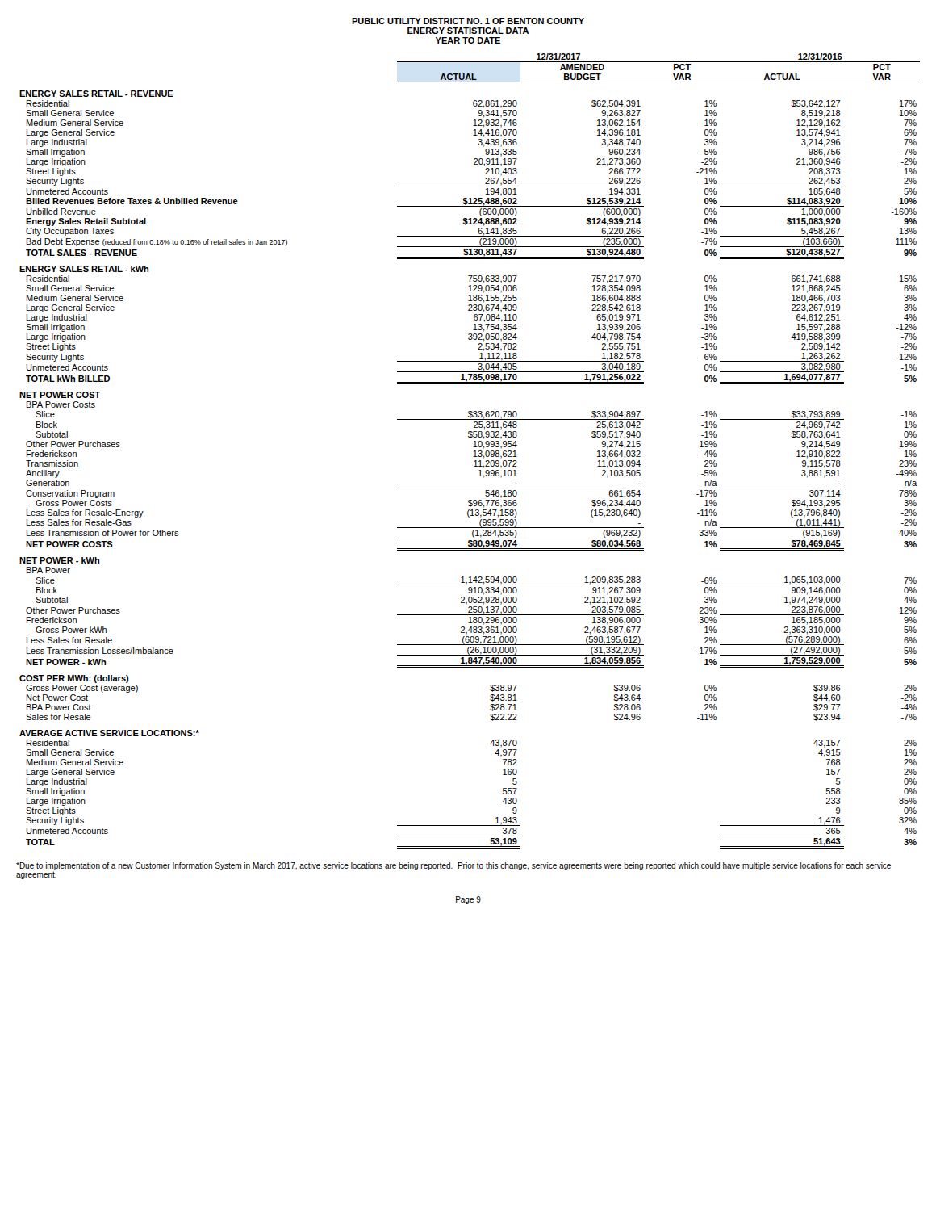PUBLIC UTILITY DISTRICT NO. 1 OF BENTON COUNTY
ENERGY STATISTICAL DATA
YEAR TO DATE
| | 12/31/2017 | 12/31/2016 |
| --- | --- | --- |
| | | AMENDED | PCT | | PCT |
| | ACTUAL | BUDGET | VAR | ACTUAL | VAR |
| ENERGY SALES RETAIL - REVENUE | | | | | |
| Residential | 62,861,290 | $62,504,391 | 1% | $53,642,127 | 17% |
| Small General Service | 9,341,570 | 9,263,827 | 1% | 8,519,218 | 10% |
| Medium General Service | 12,932,746 | 13,062,154 | -1% | 12,129,162 | 7% |
| Large General Service | 14,416,070 | 14,396,181 | 0% | 13,574,941 | 6% |
| Large Industrial | 3,439,636 | 3,348,740 | 3% | 3,214,296 | 7% |
| Small Irrigation | 913,335 | 960,234 | -5% | 986,756 | -7% |
| Large Irrigation | 20,911,197 | 21,273,360 | -2% | 21,360,946 | -2% |
| Street Lights | 210,403 | 266,772 | -21% | 208,373 | 1% |
| Security Lights | 267,554 | 269,226 | -1% | 262,453 | 2% |
| Unmetered Accounts | 194,801 | 194,331 | 0% | 185,648 | 5% |
| Billed Revenues Before Taxes & Unbilled Revenue | $125,488,602 | $125,539,214 | 0% | $114,083,920 | 10% |
| Unbilled Revenue | (600,000) | (600,000) | 0% | 1,000,000 | -160% |
| Energy Sales Retail Subtotal | $124,888,602 | $124,939,214 | 0% | $115,083,920 | 9% |
| City Occupation Taxes | 6,141,835 | 6,220,266 | -1% | 5,458,267 | 13% |
| Bad Debt Expense (reduced from 0.18% to 0.16% of retail sales in Jan 2017) | (219,000) | (235,000) | -7% | (103,660) | 111% |
| TOTAL SALES - REVENUE | $130,811,437 | $130,924,480 | 0% | $120,438,527 | 9% |
| ENERGY SALES RETAIL - kWh | | | | | |
| Residential | 759,633,907 | 757,217,970 | 0% | 661,741,688 | 15% |
| Small General Service | 129,054,006 | 128,354,098 | 1% | 121,868,245 | 6% |
| Medium General Service | 186,155,255 | 186,604,888 | 0% | 180,466,703 | 3% |
| Large General Service | 230,674,409 | 228,542,618 | 1% | 223,267,919 | 3% |
| Large Industrial | 67,084,110 | 65,019,971 | 3% | 64,612,251 | 4% |
| Small Irrigation | 13,754,354 | 13,939,206 | -1% | 15,597,288 | -12% |
| Large Irrigation | 392,050,824 | 404,798,754 | -3% | 419,588,399 | -7% |
| Street Lights | 2,534,782 | 2,555,751 | -1% | 2,589,142 | -2% |
| Security Lights | 1,112,118 | 1,182,578 | -6% | 1,263,262 | -12% |
| Unmetered Accounts | 3,044,405 | 3,040,189 | 0% | 3,082,980 | -1% |
| TOTAL kWh BILLED | 1,785,098,170 | 1,791,256,022 | 0% | 1,694,077,877 | 5% |
| NET POWER COST | | | | | |
| BPA Power Costs | | | | | |
| Slice | $33,620,790 | $33,904,897 | -1% | $33,793,899 | -1% |
| Block | 25,311,648 | 25,613,042 | -1% | 24,969,742 | 1% |
| Subtotal | $58,932,438 | $59,517,940 | -1% | $58,763,641 | 0% |
| Other Power Purchases | 10,993,954 | 9,274,215 | 19% | 9,214,549 | 19% |
| Frederickson | 13,098,621 | 13,664,032 | -4% | 12,910,822 | 1% |
| Transmission | 11,209,072 | 11,013,094 | 2% | 9,115,578 | 23% |
| Ancillary | 1,996,101 | 2,103,505 | -5% | 3,881,591 | -49% |
| Generation | - | - | n/a | - | n/a |
| Conservation Program | 546,180 | 661,654 | -17% | 307,114 | 78% |
| Gross Power Costs | $96,776,366 | $96,234,440 | 1% | $94,193,295 | 3% |
| Less Sales for Resale-Energy | (13,547,158) | (15,230,640) | -11% | (13,796,840) | -2% |
| Less Sales for Resale-Gas | (995,599) | - | n/a | (1,011,441) | -2% |
| Less Transmission of Power for Others | (1,284,535) | (969,232) | 33% | (915,169) | 40% |
| NET POWER COSTS | $80,949,074 | $80,034,568 | 1% | $78,469,845 | 3% |
| NET POWER - kWh | | | | | |
| BPA Power | | | | | |
| Slice | 1,142,594,000 | 1,209,835,283 | -6% | 1,065,103,000 | 7% |
| Block | 910,334,000 | 911,267,309 | 0% | 909,146,000 | 0% |
| Subtotal | 2,052,928,000 | 2,121,102,592 | -3% | 1,974,249,000 | 4% |
| Other Power Purchases | 250,137,000 | 203,579,085 | 23% | 223,876,000 | 12% |
| Frederickson | 180,296,000 | 138,906,000 | 30% | 165,185,000 | 9% |
| Gross Power kWh | 2,483,361,000 | 2,463,587,677 | 1% | 2,363,310,000 | 5% |
| Less Sales for Resale | (609,721,000) | (598,195,612) | 2% | (576,289,000) | 6% |
| Less Transmission Losses/Imbalance | (26,100,000) | (31,332,209) | -17% | (27,492,000) | -5% |
| NET POWER - kWh | 1,847,540,000 | 1,834,059,856 | 1% | 1,759,529,000 | 5% |
| COST PER MWh: (dollars) | | | | | |
| Gross Power Cost (average) | $38.97 | $39.06 | 0% | $39.86 | -2% |
| Net Power Cost | $43.81 | $43.64 | 0% | $44.60 | -2% |
| BPA Power Cost | $28.71 | $28.06 | 2% | $29.77 | -4% |
| Sales for Resale | $22.22 | $24.96 | -11% | $23.94 | -7% |
| AVERAGE ACTIVE SERVICE LOCATIONS:* | | | | | |
| Residential | 43,870 | | | 43,157 | 2% |
| Small General Service | 4,977 | | | 4,915 | 1% |
| Medium General Service | 782 | | | 768 | 2% |
| Large General Service | 160 | | | 157 | 2% |
| Large Industrial | 5 | | | 5 | 0% |
| Small Irrigation | 557 | | | 558 | 0% |
| Large Irrigation | 430 | | | 233 | 85% |
| Street Lights | 9 | | | 9 | 0% |
| Security Lights | 1,943 | | | 1,476 | 32% |
| Unmetered Accounts | 378 | | | 365 | 4% |
| TOTAL | 53,109 | | | 51,643 | 3% |
*Due to implementation of a new Customer Information System in March 2017, active service locations are being reported. Prior to this change, service agreements were being reported which could have multiple service locations for each service agreement.
Page 9